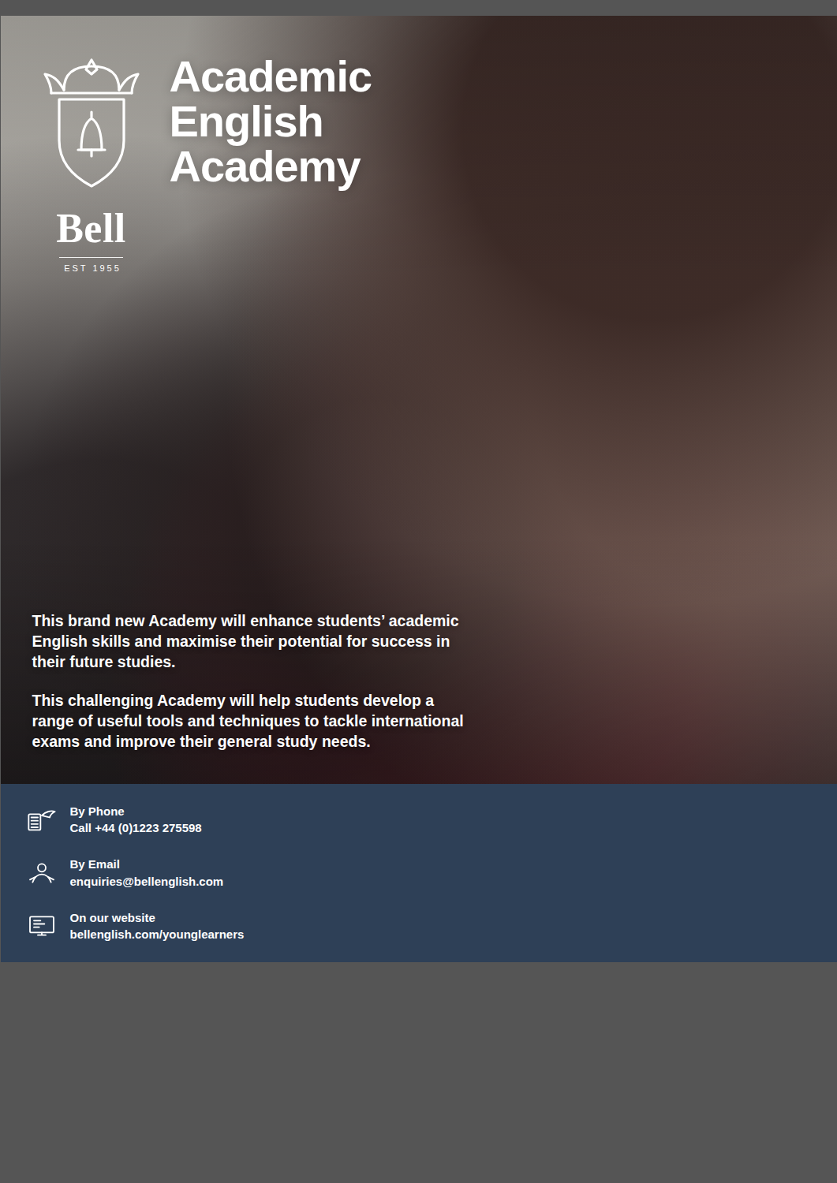Bell
EST 1955
Academic
English
Academy
This brand new Academy will enhance students’ academic English skills and maximise their potential for success in their future studies.
This challenging Academy will help students develop a range of useful tools and techniques to tackle international exams and improve their general study needs.
By Phone Call +44 (0)1223 275598
By Email enquiries@bellenglish.com
On our website bellenglish.com/younglearners